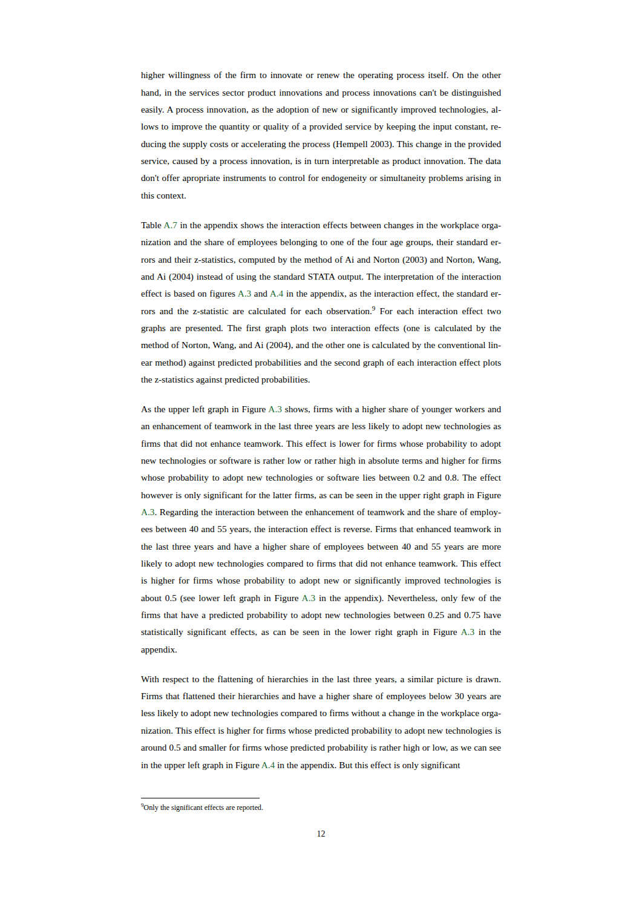higher willingness of the firm to innovate or renew the operating process itself. On the other hand, in the services sector product innovations and process innovations can't be distinguished easily. A process innovation, as the adoption of new or significantly improved technologies, allows to improve the quantity or quality of a provided service by keeping the input constant, reducing the supply costs or accelerating the process (Hempell 2003). This change in the provided service, caused by a process innovation, is in turn interpretable as product innovation. The data don't offer apropriate instruments to control for endogeneity or simultaneity problems arising in this context.
Table A.7 in the appendix shows the interaction effects between changes in the workplace organization and the share of employees belonging to one of the four age groups, their standard errors and their z-statistics, computed by the method of Ai and Norton (2003) and Norton, Wang, and Ai (2004) instead of using the standard STATA output. The interpretation of the interaction effect is based on figures A.3 and A.4 in the appendix, as the interaction effect, the standard errors and the z-statistic are calculated for each observation.9 For each interaction effect two graphs are presented. The first graph plots two interaction effects (one is calculated by the method of Norton, Wang, and Ai (2004), and the other one is calculated by the conventional linear method) against predicted probabilities and the second graph of each interaction effect plots the z-statistics against predicted probabilities.
As the upper left graph in Figure A.3 shows, firms with a higher share of younger workers and an enhancement of teamwork in the last three years are less likely to adopt new technologies as firms that did not enhance teamwork. This effect is lower for firms whose probability to adopt new technologies or software is rather low or rather high in absolute terms and higher for firms whose probability to adopt new technologies or software lies between 0.2 and 0.8. The effect however is only significant for the latter firms, as can be seen in the upper right graph in Figure A.3. Regarding the interaction between the enhancement of teamwork and the share of employees between 40 and 55 years, the interaction effect is reverse. Firms that enhanced teamwork in the last three years and have a higher share of employees between 40 and 55 years are more likely to adopt new technologies compared to firms that did not enhance teamwork. This effect is higher for firms whose probability to adopt new or significantly improved technologies is about 0.5 (see lower left graph in Figure A.3 in the appendix). Nevertheless, only few of the firms that have a predicted probability to adopt new technologies between 0.25 and 0.75 have statistically significant effects, as can be seen in the lower right graph in Figure A.3 in the appendix.
With respect to the flattening of hierarchies in the last three years, a similar picture is drawn. Firms that flattened their hierarchies and have a higher share of employees below 30 years are less likely to adopt new technologies compared to firms without a change in the workplace organization. This effect is higher for firms whose predicted probability to adopt new technologies is around 0.5 and smaller for firms whose predicted probability is rather high or low, as we can see in the upper left graph in Figure A.4 in the appendix. But this effect is only significant
9Only the significant effects are reported.
12